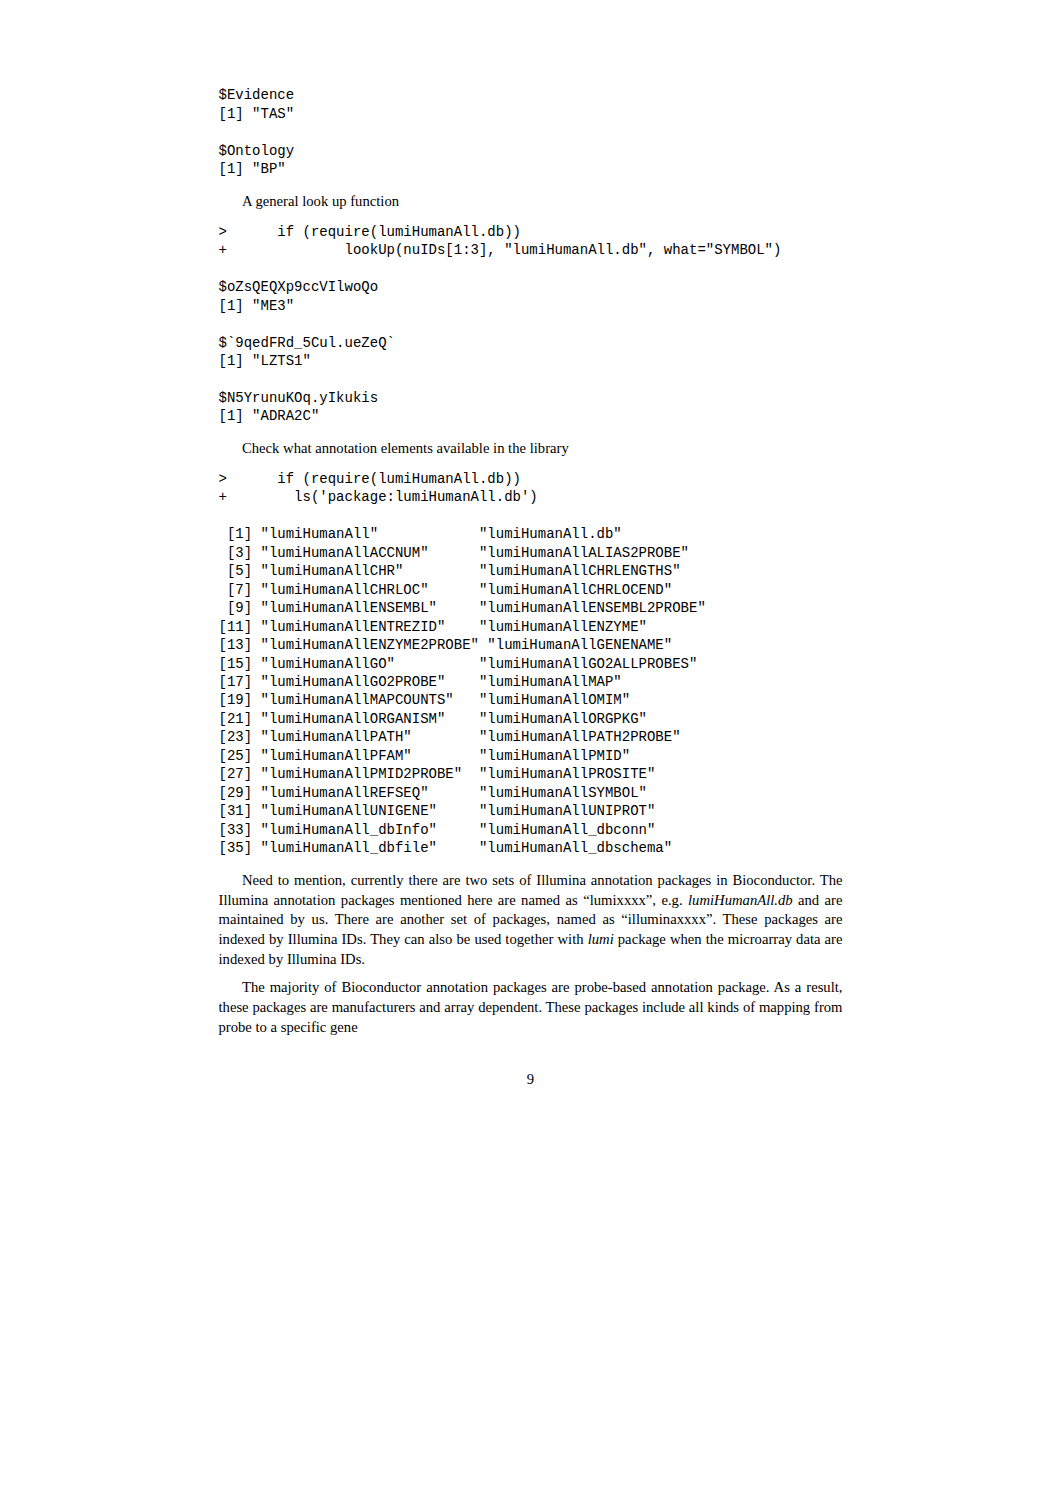$Evidence
[1] "TAS"

$Ontology
[1] "BP"
A general look up function
>      if (require(lumiHumanAll.db))
+              lookUp(nuIDs[1:3], "lumiHumanAll.db", what="SYMBOL")

$oZsQEQXp9ccVIlwoQo
[1] "ME3"

$`9qedFRd_5Cul.ueZeQ`
[1] "LZTS1"

$N5YrunuKOq.yIkukis
[1] "ADRA2C"
Check what annotation elements available in the library
>      if (require(lumiHumanAll.db))
+        ls('package:lumiHumanAll.db')

 [1] "lumiHumanAll"            "lumiHumanAll.db"
 [3] "lumiHumanAllACCNUM"      "lumiHumanAllALIAS2PROBE"
 [5] "lumiHumanAllCHR"         "lumiHumanAllCHRLENGTHS"
 [7] "lumiHumanAllCHRLOC"      "lumiHumanAllCHRLOCEND"
 [9] "lumiHumanAllENSEMBL"     "lumiHumanAllENSEMBL2PROBE"
[11] "lumiHumanAllENTREZID"    "lumiHumanAllENZYME"
[13] "lumiHumanAllENZYME2PROBE" "lumiHumanAllGENENAME"
[15] "lumiHumanAllGO"          "lumiHumanAllGO2ALLPROBES"
[17] "lumiHumanAllGO2PROBE"    "lumiHumanAllMAP"
[19] "lumiHumanAllMAPCOUNTS"   "lumiHumanAllOMIM"
[21] "lumiHumanAllORGANISM"    "lumiHumanAllORGPKG"
[23] "lumiHumanAllPATH"        "lumiHumanAllPATH2PROBE"
[25] "lumiHumanAllPFAM"        "lumiHumanAllPMID"
[27] "lumiHumanAllPMID2PROBE"  "lumiHumanAllPROSITE"
[29] "lumiHumanAllREFSEQ"      "lumiHumanAllSYMBOL"
[31] "lumiHumanAllUNIGENE"     "lumiHumanAllUNIPROT"
[33] "lumiHumanAll_dbInfo"     "lumiHumanAll_dbconn"
[35] "lumiHumanAll_dbfile"     "lumiHumanAll_dbschema"
Need to mention, currently there are two sets of Illumina annotation packages in Bioconductor. The Illumina annotation packages mentioned here are named as “lumixxxx”, e.g. lumiHumanAll.db and are maintained by us. There are another set of packages, named as “illuminaxxxx”. These packages are indexed by Illumina IDs. They can also be used together with lumi package when the microarray data are indexed by Illumina IDs.
The majority of Bioconductor annotation packages are probe-based annotation package. As a result, these packages are manufacturers and array dependent. These packages include all kinds of mapping from probe to a specific gene
9